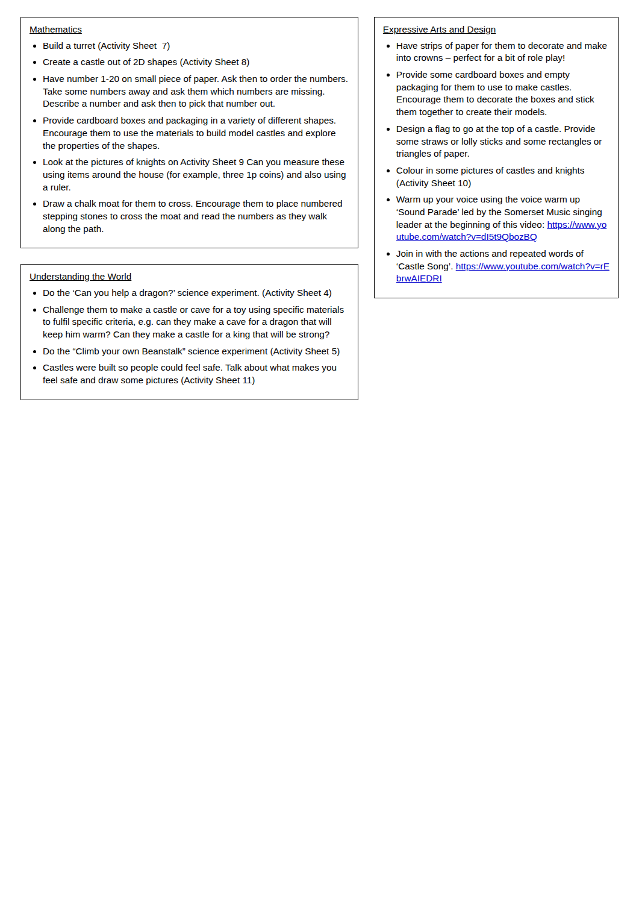Mathematics
Build a turret (Activity Sheet 7)
Create a castle out of 2D shapes (Activity Sheet 8)
Have number 1-20 on small piece of paper. Ask then to order the numbers. Take some numbers away and ask them which numbers are missing. Describe a number and ask then to pick that number out.
Provide cardboard boxes and packaging in a variety of different shapes. Encourage them to use the materials to build model castles and explore the properties of the shapes.
Look at the pictures of knights on Activity Sheet 9 Can you measure these using items around the house (for example, three 1p coins) and also using a ruler.
Draw a chalk moat for them to cross. Encourage them to place numbered stepping stones to cross the moat and read the numbers as they walk along the path.
Understanding the World
Do the ‘Can you help a dragon?’ science experiment. (Activity Sheet 4)
Challenge them to make a castle or cave for a toy using specific materials to fulfil specific criteria, e.g. can they make a cave for a dragon that will keep him warm? Can they make a castle for a king that will be strong?
Do the “Climb your own Beanstalk” science experiment (Activity Sheet 5)
Castles were built so people could feel safe. Talk about what makes you feel safe and draw some pictures (Activity Sheet 11)
Expressive Arts and Design
Have strips of paper for them to decorate and make into crowns – perfect for a bit of role play!
Provide some cardboard boxes and empty packaging for them to use to make castles. Encourage them to decorate the boxes and stick them together to create their models.
Design a flag to go at the top of a castle. Provide some straws or lolly sticks and some rectangles or triangles of paper.
Colour in some pictures of castles and knights (Activity Sheet 10)
Warm up your voice using the voice warm up ‘Sound Parade’ led by the Somerset Music singing leader at the beginning of this video: https://www.youtube.com/watch?v=dI5t9QbozBQ
Join in with the actions and repeated words of ‘Castle Song’. https://www.youtube.com/watch?v=rEbrwAIEDRI